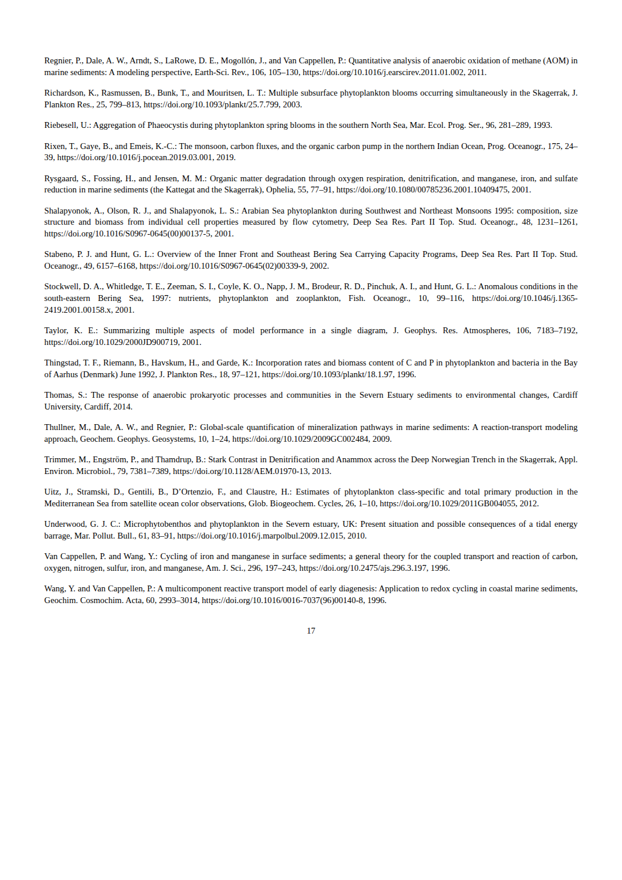Regnier, P., Dale, A. W., Arndt, S., LaRowe, D. E., Mogollón, J., and Van Cappellen, P.: Quantitative analysis of anaerobic oxidation of methane (AOM) in marine sediments: A modeling perspective, Earth-Sci. Rev., 106, 105–130, https://doi.org/10.1016/j.earscirev.2011.01.002, 2011.
Richardson, K., Rasmussen, B., Bunk, T., and Mouritsen, L. T.: Multiple subsurface phytoplankton blooms occurring simultaneously in the Skagerrak, J. Plankton Res., 25, 799–813, https://doi.org/10.1093/plankt/25.7.799, 2003.
Riebesell, U.: Aggregation of Phaeocystis during phytoplankton spring blooms in the southern North Sea, Mar. Ecol. Prog. Ser., 96, 281–289, 1993.
Rixen, T., Gaye, B., and Emeis, K.-C.: The monsoon, carbon fluxes, and the organic carbon pump in the northern Indian Ocean, Prog. Oceanogr., 175, 24–39, https://doi.org/10.1016/j.pocean.2019.03.001, 2019.
Rysgaard, S., Fossing, H., and Jensen, M. M.: Organic matter degradation through oxygen respiration, denitrification, and manganese, iron, and sulfate reduction in marine sediments (the Kattegat and the Skagerrak), Ophelia, 55, 77–91, https://doi.org/10.1080/00785236.2001.10409475, 2001.
Shalapyonok, A., Olson, R. J., and Shalapyonok, L. S.: Arabian Sea phytoplankton during Southwest and Northeast Monsoons 1995: composition, size structure and biomass from individual cell properties measured by flow cytometry, Deep Sea Res. Part II Top. Stud. Oceanogr., 48, 1231–1261, https://doi.org/10.1016/S0967-0645(00)00137-5, 2001.
Stabeno, P. J. and Hunt, G. L.: Overview of the Inner Front and Southeast Bering Sea Carrying Capacity Programs, Deep Sea Res. Part II Top. Stud. Oceanogr., 49, 6157–6168, https://doi.org/10.1016/S0967-0645(02)00339-9, 2002.
Stockwell, D. A., Whitledge, T. E., Zeeman, S. I., Coyle, K. O., Napp, J. M., Brodeur, R. D., Pinchuk, A. I., and Hunt, G. L.: Anomalous conditions in the south-eastern Bering Sea, 1997: nutrients, phytoplankton and zooplankton, Fish. Oceanogr., 10, 99–116, https://doi.org/10.1046/j.1365-2419.2001.00158.x, 2001.
Taylor, K. E.: Summarizing multiple aspects of model performance in a single diagram, J. Geophys. Res. Atmospheres, 106, 7183–7192, https://doi.org/10.1029/2000JD900719, 2001.
Thingstad, T. F., Riemann, B., Havskum, H., and Garde, K.: Incorporation rates and biomass content of C and P in phytoplankton and bacteria in the Bay of Aarhus (Denmark) June 1992, J. Plankton Res., 18, 97–121, https://doi.org/10.1093/plankt/18.1.97, 1996.
Thomas, S.: The response of anaerobic prokaryotic processes and communities in the Severn Estuary sediments to environmental changes, Cardiff University, Cardiff, 2014.
Thullner, M., Dale, A. W., and Regnier, P.: Global-scale quantification of mineralization pathways in marine sediments: A reaction-transport modeling approach, Geochem. Geophys. Geosystems, 10, 1–24, https://doi.org/10.1029/2009GC002484, 2009.
Trimmer, M., Engström, P., and Thamdrup, B.: Stark Contrast in Denitrification and Anammox across the Deep Norwegian Trench in the Skagerrak, Appl. Environ. Microbiol., 79, 7381–7389, https://doi.org/10.1128/AEM.01970-13, 2013.
Uitz, J., Stramski, D., Gentili, B., D’Ortenzio, F., and Claustre, H.: Estimates of phytoplankton class-specific and total primary production in the Mediterranean Sea from satellite ocean color observations, Glob. Biogeochem. Cycles, 26, 1–10, https://doi.org/10.1029/2011GB004055, 2012.
Underwood, G. J. C.: Microphytobenthos and phytoplankton in the Severn estuary, UK: Present situation and possible consequences of a tidal energy barrage, Mar. Pollut. Bull., 61, 83–91, https://doi.org/10.1016/j.marpolbul.2009.12.015, 2010.
Van Cappellen, P. and Wang, Y.: Cycling of iron and manganese in surface sediments; a general theory for the coupled transport and reaction of carbon, oxygen, nitrogen, sulfur, iron, and manganese, Am. J. Sci., 296, 197–243, https://doi.org/10.2475/ajs.296.3.197, 1996.
Wang, Y. and Van Cappellen, P.: A multicomponent reactive transport model of early diagenesis: Application to redox cycling in coastal marine sediments, Geochim. Cosmochim. Acta, 60, 2993–3014, https://doi.org/10.1016/0016-7037(96)00140-8, 1996.
17